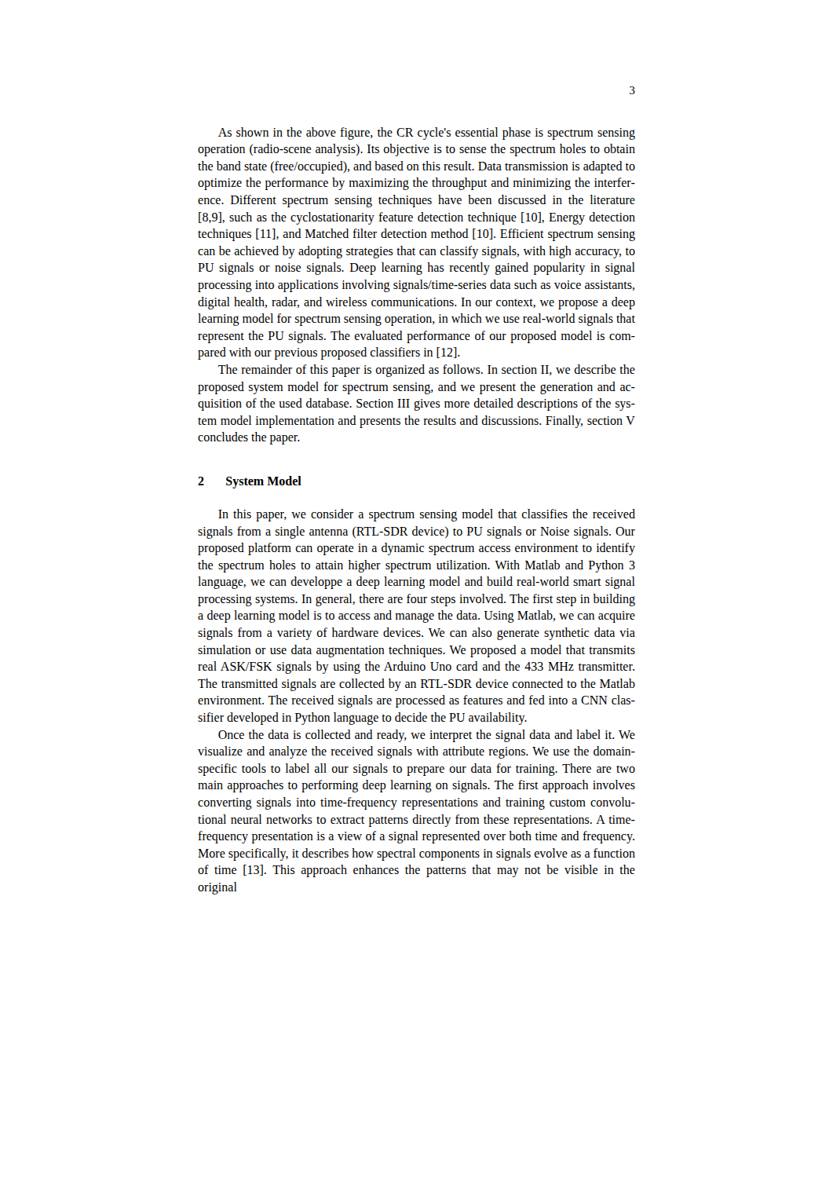3
As shown in the above figure, the CR cycle's essential phase is spectrum sensing operation (radio-scene analysis). Its objective is to sense the spectrum holes to obtain the band state (free/occupied), and based on this result. Data transmission is adapted to optimize the performance by maximizing the throughput and minimizing the interference. Different spectrum sensing techniques have been discussed in the literature [8,9], such as the cyclostationarity feature detection technique [10], Energy detection techniques [11], and Matched filter detection method [10]. Efficient spectrum sensing can be achieved by adopting strategies that can classify signals, with high accuracy, to PU signals or noise signals. Deep learning has recently gained popularity in signal processing into applications involving signals/time-series data such as voice assistants, digital health, radar, and wireless communications. In our context, we propose a deep learning model for spectrum sensing operation, in which we use real-world signals that represent the PU signals. The evaluated performance of our proposed model is compared with our previous proposed classifiers in [12].
The remainder of this paper is organized as follows. In section II, we describe the proposed system model for spectrum sensing, and we present the generation and acquisition of the used database. Section III gives more detailed descriptions of the system model implementation and presents the results and discussions. Finally, section V concludes the paper.
2 System Model
In this paper, we consider a spectrum sensing model that classifies the received signals from a single antenna (RTL-SDR device) to PU signals or Noise signals. Our proposed platform can operate in a dynamic spectrum access environment to identify the spectrum holes to attain higher spectrum utilization. With Matlab and Python 3 language, we can developpe a deep learning model and build real-world smart signal processing systems. In general, there are four steps involved. The first step in building a deep learning model is to access and manage the data. Using Matlab, we can acquire signals from a variety of hardware devices. We can also generate synthetic data via simulation or use data augmentation techniques. We proposed a model that transmits real ASK/FSK signals by using the Arduino Uno card and the 433 MHz transmitter. The transmitted signals are collected by an RTL-SDR device connected to the Matlab environment. The received signals are processed as features and fed into a CNN classifier developed in Python language to decide the PU availability.
Once the data is collected and ready, we interpret the signal data and label it. We visualize and analyze the received signals with attribute regions. We use the domain-specific tools to label all our signals to prepare our data for training. There are two main approaches to performing deep learning on signals. The first approach involves converting signals into time-frequency representations and training custom convolutional neural networks to extract patterns directly from these representations. A time-frequency presentation is a view of a signal represented over both time and frequency. More specifically, it describes how spectral components in signals evolve as a function of time [13]. This approach enhances the patterns that may not be visible in the original